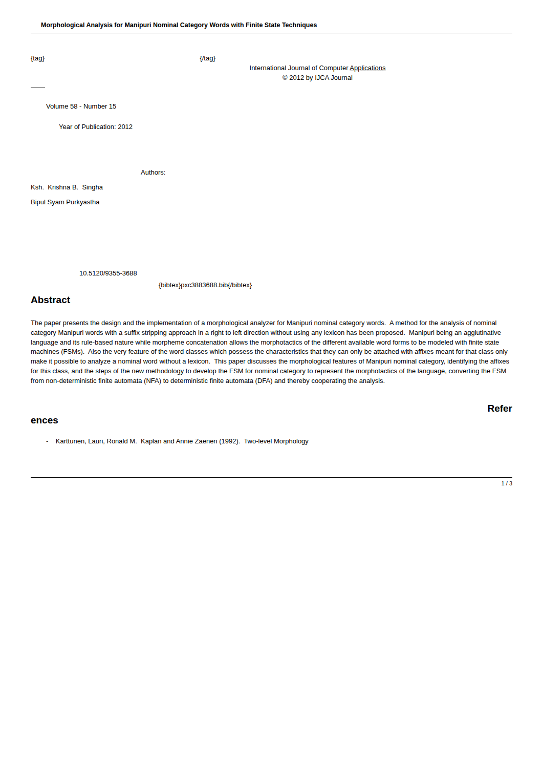Morphological Analysis for Manipuri Nominal Category Words with Finite State Techniques
{tag} {/tag}
International Journal of Computer Applications
© 2012 by IJCA Journal
Volume 58 - Number 15
Year of Publication: 2012
Authors:
Ksh. Krishna B. Singha
Bipul Syam Purkyastha
10.5120/9355-3688
{bibtex}pxc3883688.bib{/bibtex}
Abstract
The paper presents the design and the implementation of a morphological analyzer for Manipuri nominal category words. A method for the analysis of nominal category Manipuri words with a suffix stripping approach in a right to left direction without using any lexicon has been proposed. Manipuri being an agglutinative language and its rule-based nature while morpheme concatenation allows the morphotactics of the different available word forms to be modeled with finite state machines (FSMs). Also the very feature of the word classes which possess the characteristics that they can only be attached with affixes meant for that class only make it possible to analyze a nominal word without a lexicon. This paper discusses the morphological features of Manipuri nominal category, identifying the affixes for this class, and the steps of the new methodology to develop the FSM for nominal category to represent the morphotactics of the language, converting the FSM from non-deterministic finite automata (NFA) to deterministic finite automata (DFA) and thereby cooperating the analysis.
References
- Karttunen, Lauri, Ronald M. Kaplan and Annie Zaenen (1992). Two-level Morphology
1 / 3